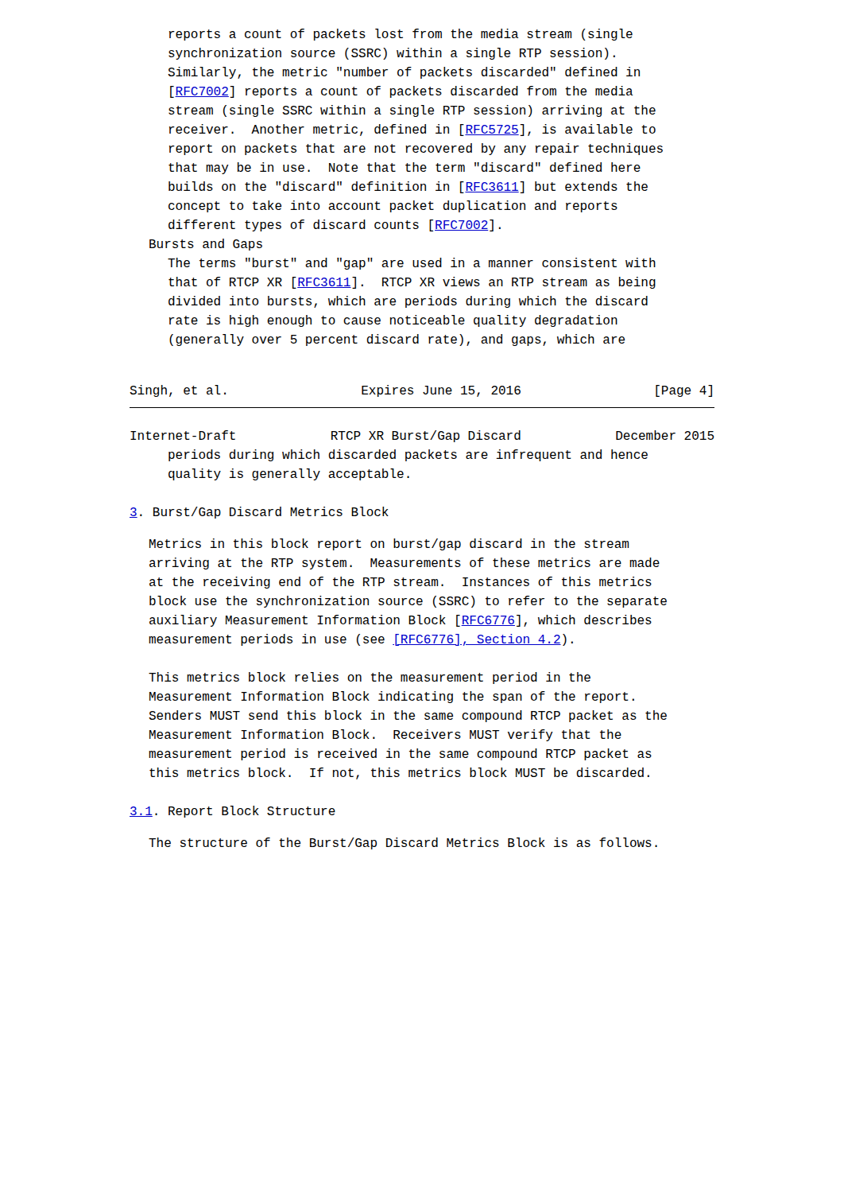reports a count of packets lost from the media stream (single
synchronization source (SSRC) within a single RTP session).
Similarly, the metric "number of packets discarded" defined in
[RFC7002] reports a count of packets discarded from the media
stream (single SSRC within a single RTP session) arriving at the
receiver.  Another metric, defined in [RFC5725], is available to
report on packets that are not recovered by any repair techniques
that may be in use.  Note that the term "discard" defined here
builds on the "discard" definition in [RFC3611] but extends the
concept to take into account packet duplication and reports
different types of discard counts [RFC7002].
Bursts and Gaps
The terms "burst" and "gap" are used in a manner consistent with
that of RTCP XR [RFC3611].  RTCP XR views an RTP stream as being
divided into bursts, which are periods during which the discard
rate is high enough to cause noticeable quality degradation
(generally over 5 percent discard rate), and gaps, which are
Singh, et al. Expires June 15, 2016[Page 4]
Internet-Draft RTCP XR Burst/Gap Discard December 2015
periods during which discarded packets are infrequent and hence
quality is generally acceptable.
3. Burst/Gap Discard Metrics Block
Metrics in this block report on burst/gap discard in the stream
arriving at the RTP system.  Measurements of these metrics are made
at the receiving end of the RTP stream.  Instances of this metrics
block use the synchronization source (SSRC) to refer to the separate
auxiliary Measurement Information Block [RFC6776], which describes
measurement periods in use (see [RFC6776], Section 4.2).

This metrics block relies on the measurement period in the
Measurement Information Block indicating the span of the report.
Senders MUST send this block in the same compound RTCP packet as the
Measurement Information Block.  Receivers MUST verify that the
measurement period is received in the same compound RTCP packet as
this metrics block.  If not, this metrics block MUST be discarded.
3.1. Report Block Structure
The structure of the Burst/Gap Discard Metrics Block is as follows.